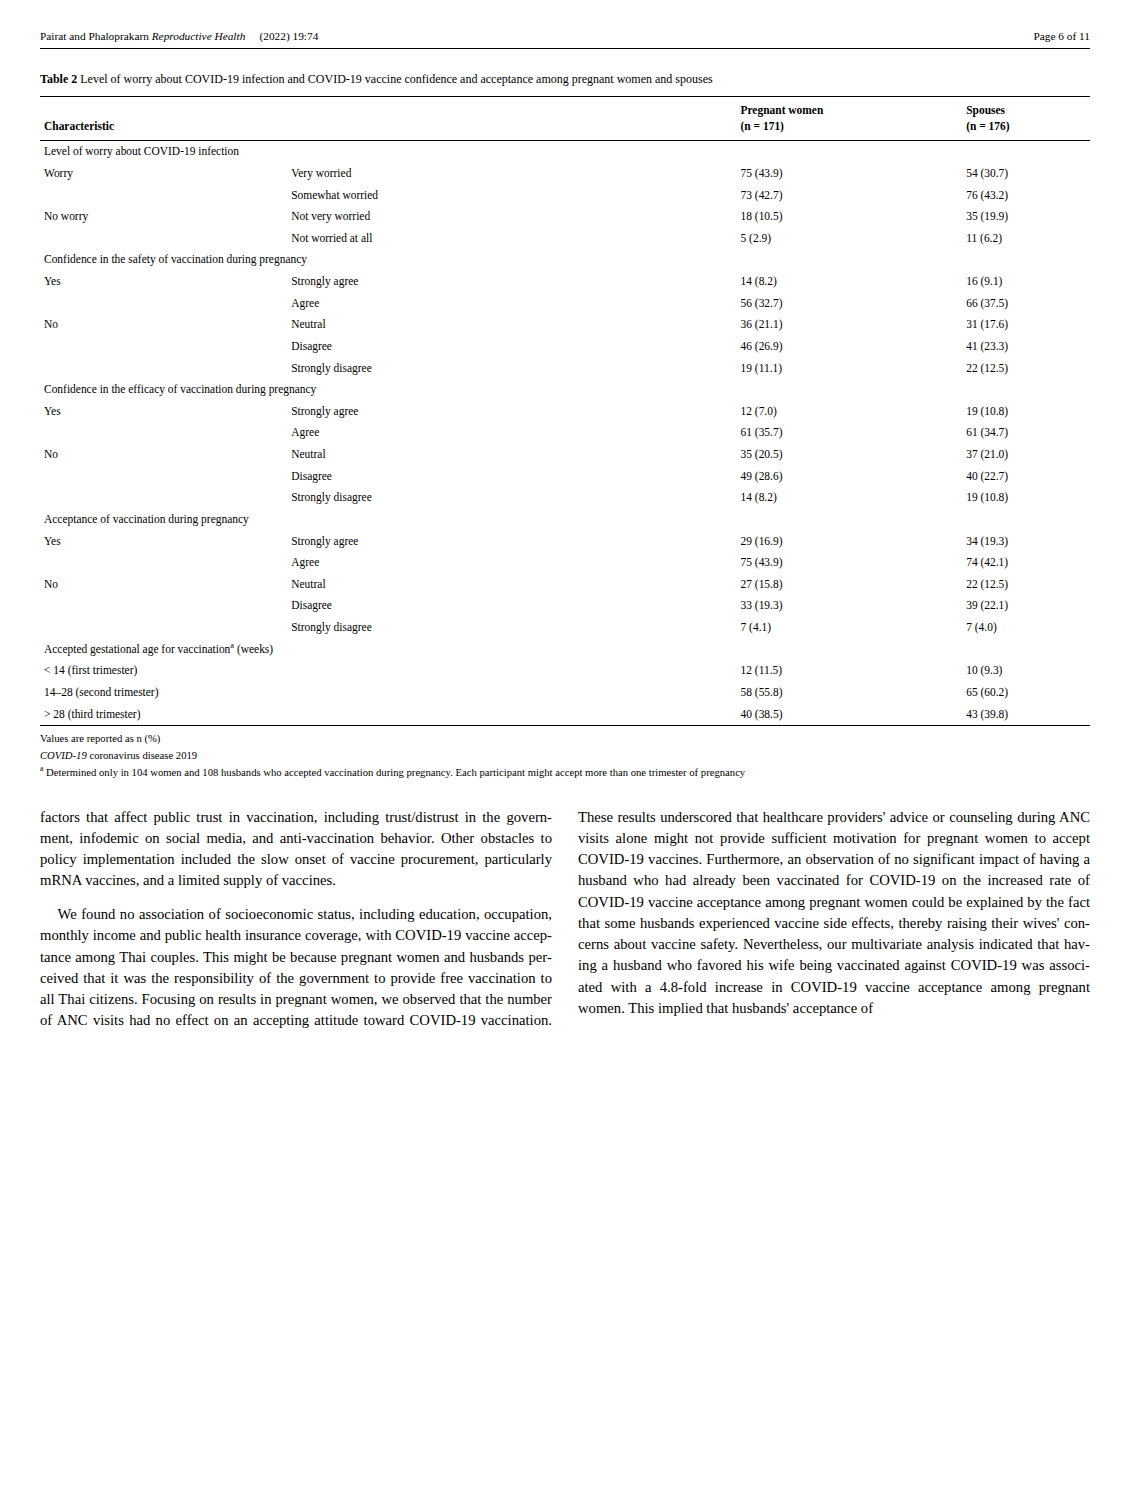Pairat and Phaloprakarn Reproductive Health (2022) 19:74
Page 6 of 11
Table 2 Level of worry about COVID-19 infection and COVID-19 vaccine confidence and acceptance among pregnant women and spouses
| Characteristic | Pregnant women (n = 171) | Spouses (n = 176) |
| --- | --- | --- |
| Level of worry about COVID-19 infection | | |
| Worry | Very worried | 75 (43.9) | 54 (30.7) |
| | Somewhat worried | 73 (42.7) | 76 (43.2) |
| No worry | Not very worried | 18 (10.5) | 35 (19.9) |
| | Not worried at all | 5 (2.9) | 11 (6.2) |
| Confidence in the safety of vaccination during pregnancy | | |
| Yes | Strongly agree | 14 (8.2) | 16 (9.1) |
| | Agree | 56 (32.7) | 66 (37.5) |
| No | Neutral | 36 (21.1) | 31 (17.6) |
| | Disagree | 46 (26.9) | 41 (23.3) |
| | Strongly disagree | 19 (11.1) | 22 (12.5) |
| Confidence in the efficacy of vaccination during pregnancy | | |
| Yes | Strongly agree | 12 (7.0) | 19 (10.8) |
| | Agree | 61 (35.7) | 61 (34.7) |
| No | Neutral | 35 (20.5) | 37 (21.0) |
| | Disagree | 49 (28.6) | 40 (22.7) |
| | Strongly disagree | 14 (8.2) | 19 (10.8) |
| Acceptance of vaccination during pregnancy | | |
| Yes | Strongly agree | 29 (16.9) | 34 (19.3) |
| | Agree | 75 (43.9) | 74 (42.1) |
| No | Neutral | 27 (15.8) | 22 (12.5) |
| | Disagree | 33 (19.3) | 39 (22.1) |
| | Strongly disagree | 7 (4.1) | 7 (4.0) |
| Accepted gestational age for vaccination a (weeks) | | |
| < 14 (first trimester) | 12 (11.5) | 10 (9.3) |
| 14–28 (second trimester) | 58 (55.8) | 65 (60.2) |
| > 28 (third trimester) | 40 (38.5) | 43 (39.8) |
Values are reported as n (%)
COVID-19 coronavirus disease 2019
a Determined only in 104 women and 108 husbands who accepted vaccination during pregnancy. Each participant might accept more than one trimester of pregnancy
factors that affect public trust in vaccination, including trust/distrust in the government, infodemic on social media, and anti-vaccination behavior. Other obstacles to policy implementation included the slow onset of vaccine procurement, particularly mRNA vaccines, and a limited supply of vaccines.
We found no association of socioeconomic status, including education, occupation, monthly income and public health insurance coverage, with COVID-19 vaccine acceptance among Thai couples. This might be because pregnant women and husbands perceived that it was the responsibility of the government to provide free vaccination to all Thai citizens. Focusing on results in pregnant women, we observed that the number of ANC visits had no effect on an accepting attitude toward COVID-19 vaccination. These results underscored that healthcare providers' advice or counseling during ANC visits alone might not provide sufficient motivation for pregnant women to accept COVID-19 vaccines. Furthermore, an observation of no significant impact of having a husband who had already been vaccinated for COVID-19 on the increased rate of COVID-19 vaccine acceptance among pregnant women could be explained by the fact that some husbands experienced vaccine side effects, thereby raising their wives' concerns about vaccine safety. Nevertheless, our multivariate analysis indicated that having a husband who favored his wife being vaccinated against COVID-19 was associated with a 4.8-fold increase in COVID-19 vaccine acceptance among pregnant women. This implied that husbands' acceptance of